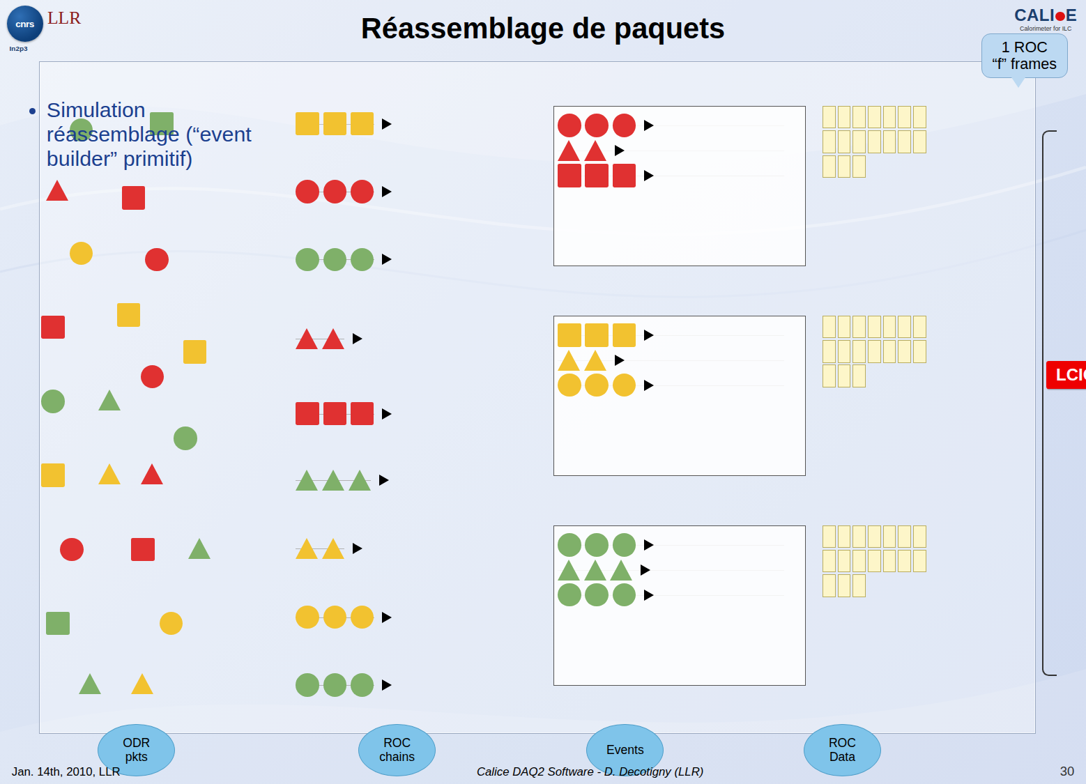cnrs
LLR
In2p3
CALI E
Calorimeter for ILC
Réassemblage de paquets
Simulation réassemblage (“event builder” primitif)
1 ROC
“f” frames
LCIO
ODR
pkts
ROC
chains
Events
ROC
Data
Jan. 14th, 2010, LLR
Calice DAQ2 Software - D. Decotigny (LLR)
30